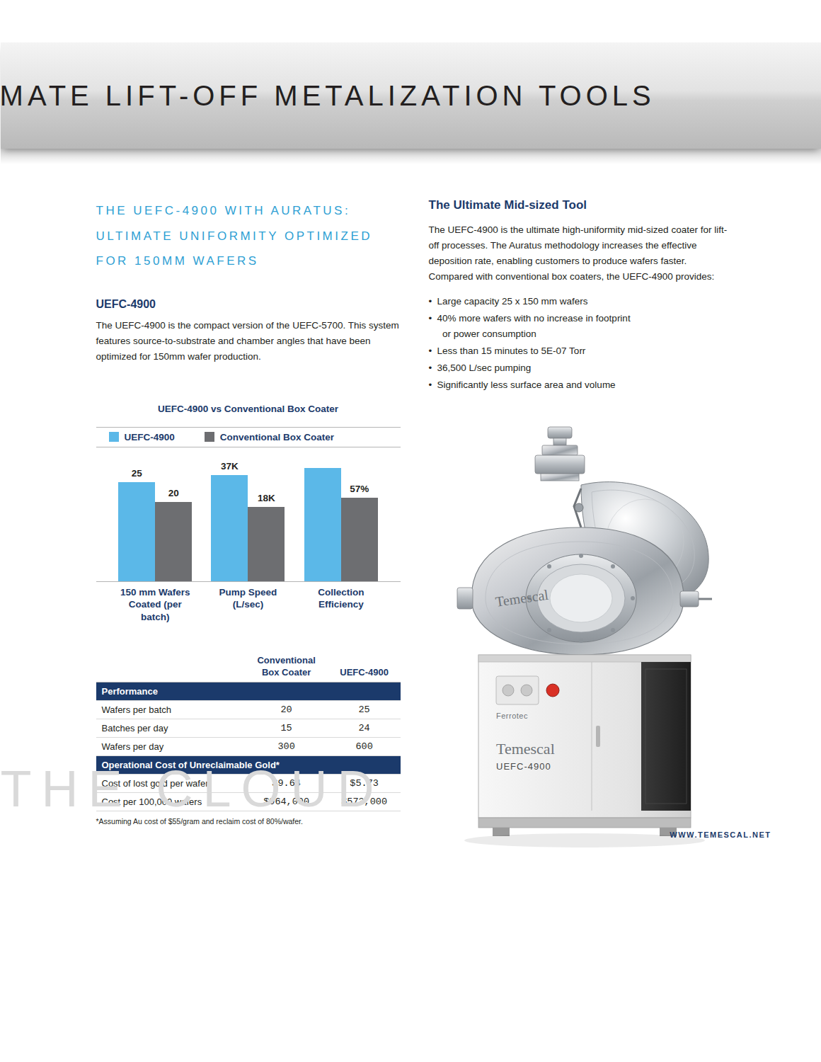IMATE LIFT-OFF METALIZATION TOOLS
The UEFC-4900 with Auratus:
Ultimate Uniformity Optimized
for 150mm Wafers
UEFC-4900
The UEFC-4900 is the compact version of the UEFC-5700. This system features source-to-substrate and chamber angles that have been optimized for 150mm wafer production.
UEFC-4900 vs Conventional Box Coater
UEFC-4900 Conventional Box Coater
25
20
37K
18K
57%
150 mm Wafers
Coated (per batch)
Pump Speed
(L/sec)
Collection
Efficiency
| | Conventional Box Coater | UEFC-4900 |
| --- | --- | --- |
| Performance |
| Wafers per batch | 20 | 25 |
| Batches per day | 15 | 24 |
| Wafers per day | 300 | 600 |
| Operational Cost of Unreclaimable Gold* |
| Cost of lost gold per wafer | $9.64 | $5.73 |
| Cost per 100,000 wafers | $964,000 | $573,000 |
*Assuming Au cost of $55/gram and reclaim cost of 80%/wafer.
The Ultimate Mid-sized Tool
The UEFC-4900 is the ultimate high-uniformity mid-sized coater for lift-off processes. The Auratus methodology increases the effective deposition rate, enabling customers to produce wafers faster. Compared with conventional box coaters, the UEFC-4900 provides:
Large capacity 25 x 150 mm wafers
40% more wafers with no increase in footprint
or power consumption
Less than 15 minutes to 5E-07 Torr
36,500 L/sec pumping
Significantly less surface area and volume
Temescal Temescal UEFC-4900 Ferrotec
THE CLOUD
WWW.TEMESCAL.NET